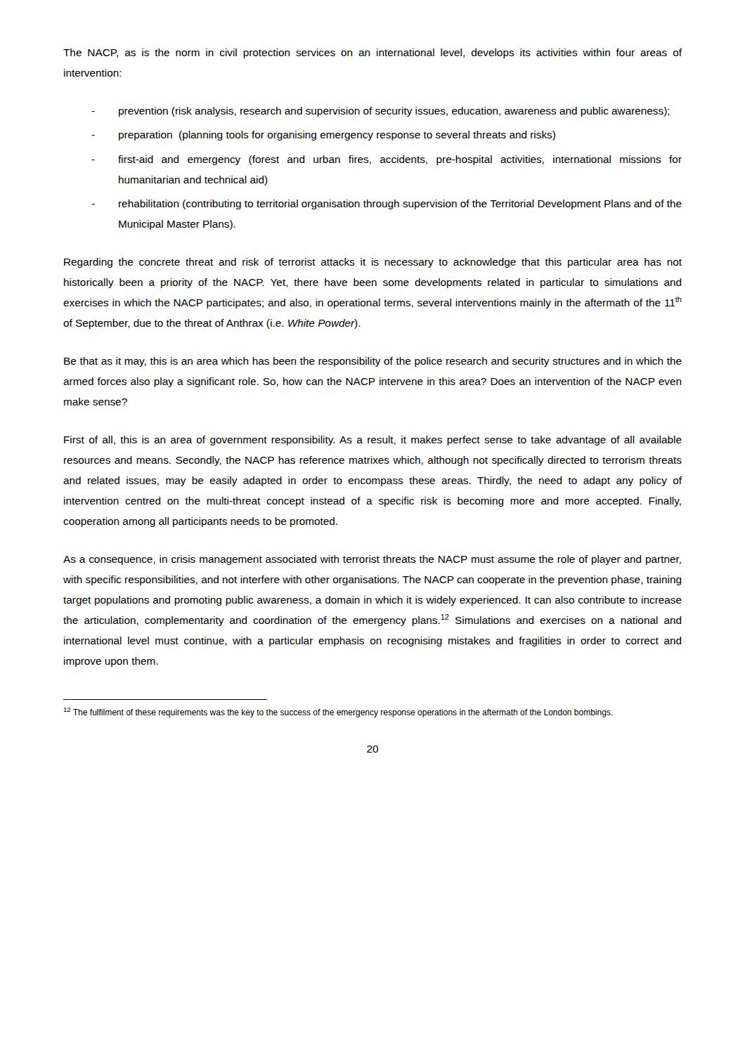The NACP, as is the norm in civil protection services on an international level, develops its activities within four areas of intervention:
prevention (risk analysis, research and supervision of security issues, education, awareness and public awareness);
preparation (planning tools for organising emergency response to several threats and risks)
first-aid and emergency (forest and urban fires, accidents, pre-hospital activities, international missions for humanitarian and technical aid)
rehabilitation (contributing to territorial organisation through supervision of the Territorial Development Plans and of the Municipal Master Plans).
Regarding the concrete threat and risk of terrorist attacks it is necessary to acknowledge that this particular area has not historically been a priority of the NACP. Yet, there have been some developments related in particular to simulations and exercises in which the NACP participates; and also, in operational terms, several interventions mainly in the aftermath of the 11th of September, due to the threat of Anthrax (i.e. White Powder).
Be that as it may, this is an area which has been the responsibility of the police research and security structures and in which the armed forces also play a significant role. So, how can the NACP intervene in this area? Does an intervention of the NACP even make sense?
First of all, this is an area of government responsibility. As a result, it makes perfect sense to take advantage of all available resources and means. Secondly, the NACP has reference matrixes which, although not specifically directed to terrorism threats and related issues, may be easily adapted in order to encompass these areas. Thirdly, the need to adapt any policy of intervention centred on the multi-threat concept instead of a specific risk is becoming more and more accepted. Finally, cooperation among all participants needs to be promoted.
As a consequence, in crisis management associated with terrorist threats the NACP must assume the role of player and partner, with specific responsibilities, and not interfere with other organisations. The NACP can cooperate in the prevention phase, training target populations and promoting public awareness, a domain in which it is widely experienced. It can also contribute to increase the articulation, complementarity and coordination of the emergency plans.12 Simulations and exercises on a national and international level must continue, with a particular emphasis on recognising mistakes and fragilities in order to correct and improve upon them.
12 The fulfilment of these requirements was the key to the success of the emergency response operations in the aftermath of the London bombings.
20